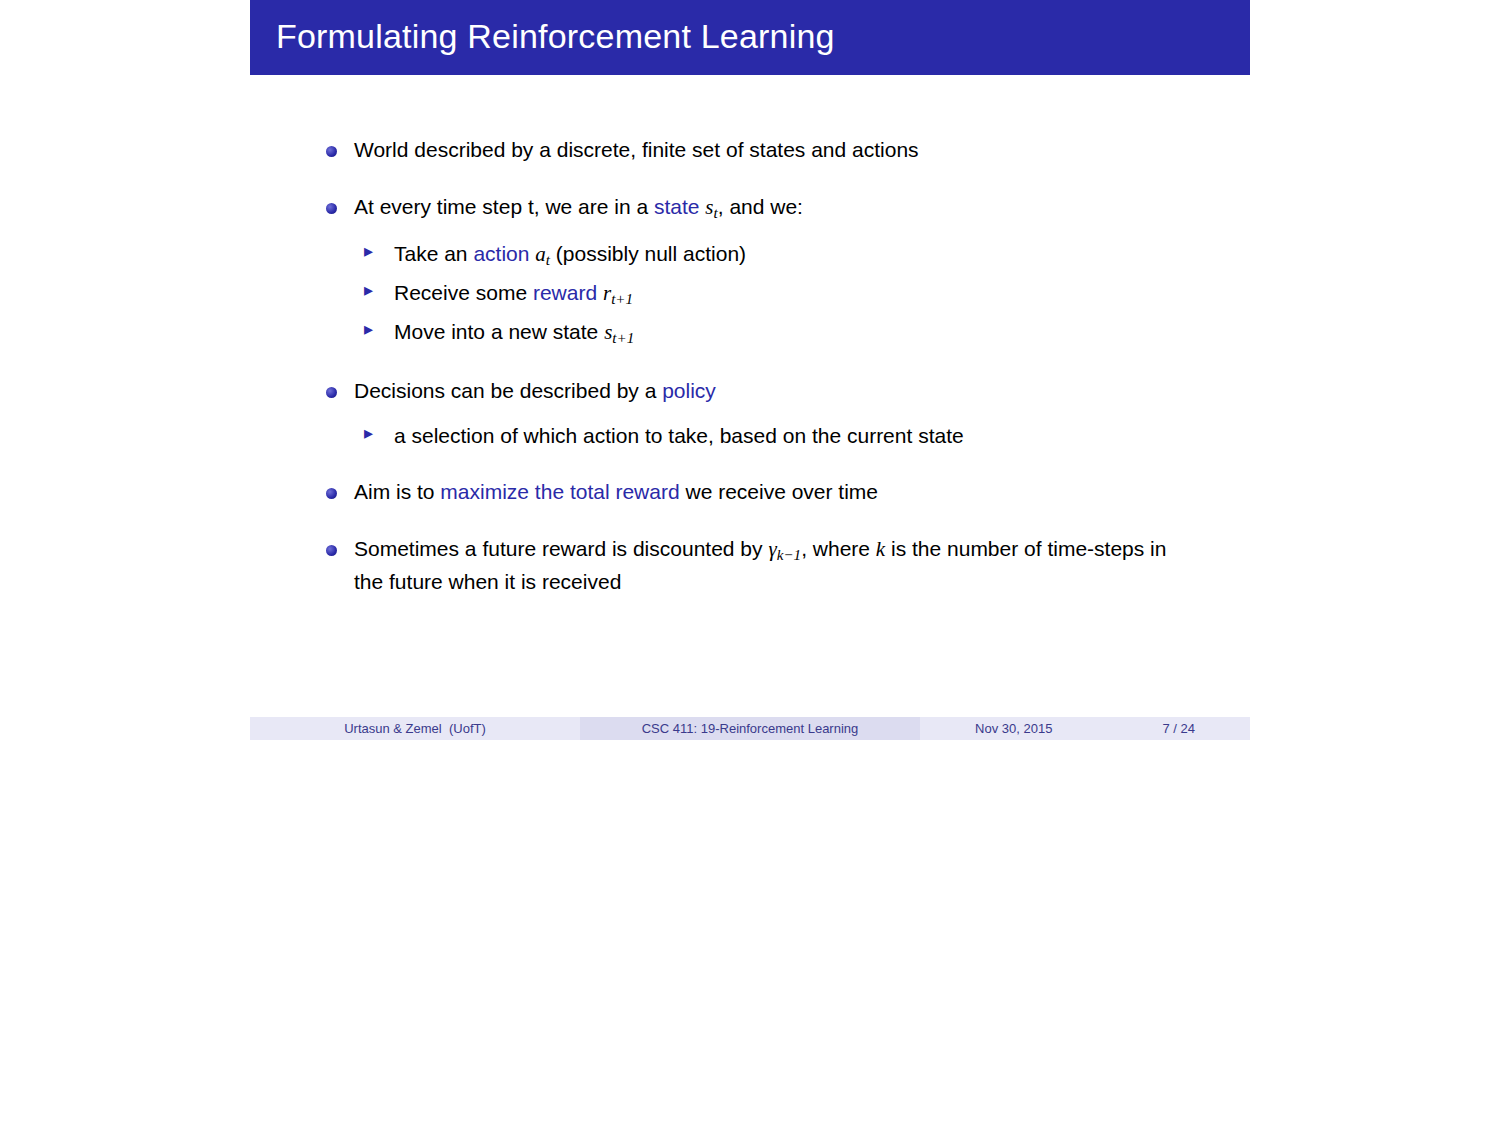Formulating Reinforcement Learning
World described by a discrete, finite set of states and actions
At every time step t, we are in a state st, and we:
Take an action at (possibly null action)
Receive some reward rt+1
Move into a new state st+1
Decisions can be described by a policy
a selection of which action to take, based on the current state
Aim is to maximize the total reward we receive over time
Sometimes a future reward is discounted by γk−1, where k is the number of time-steps in the future when it is received
Urtasun & Zemel (UofT)
CSC 411: 19-Reinforcement Learning
Nov 30, 20157 / 24